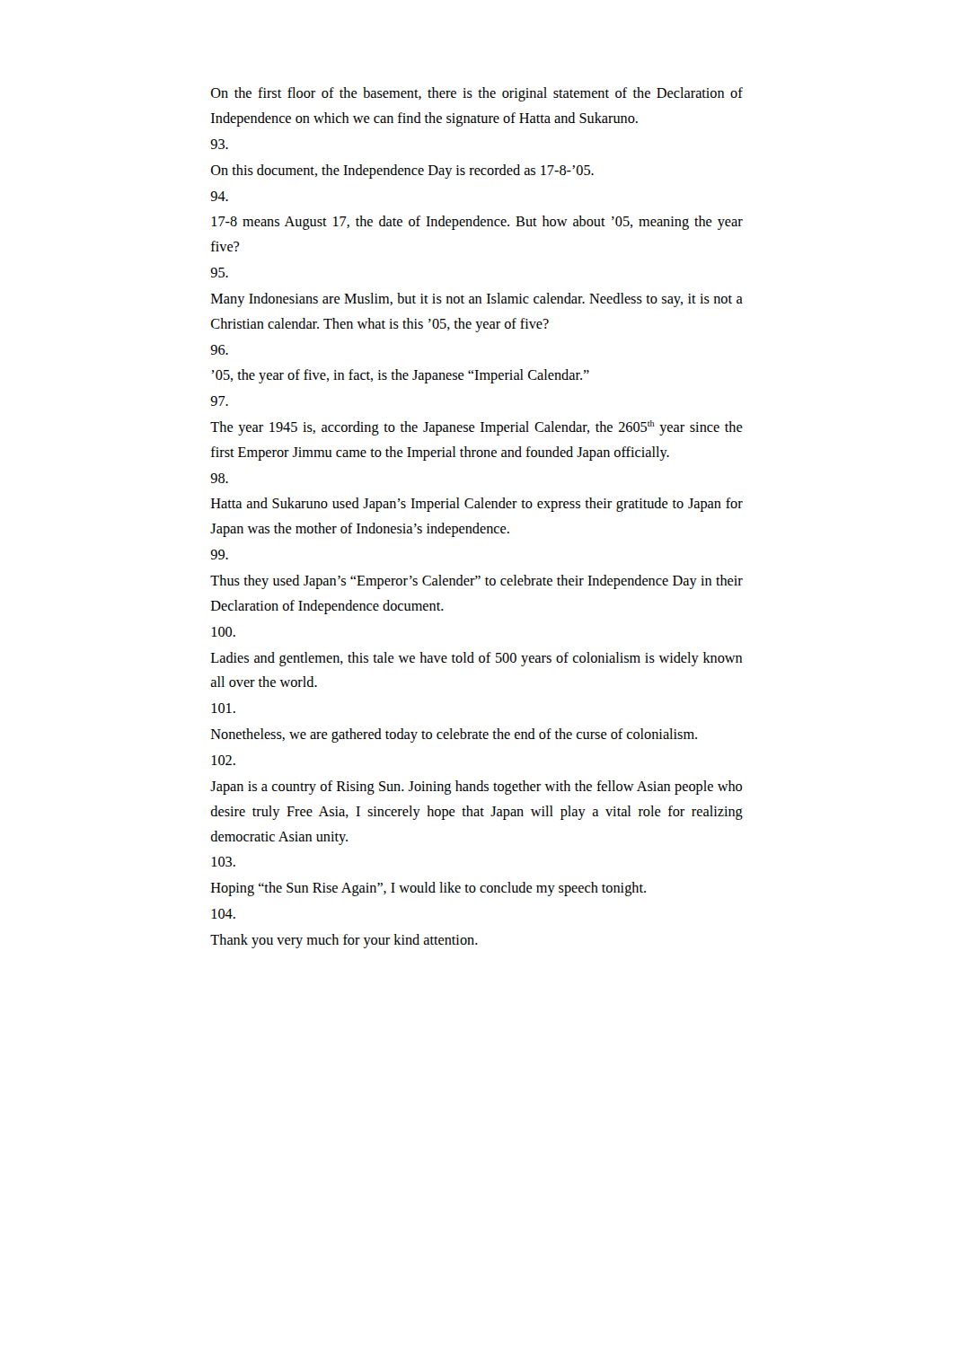On the first floor of the basement, there is the original statement of the Declaration of Independence on which we can find the signature of Hatta and Sukaruno.
93.
On this document, the Independence Day is recorded as 17-8-’05.
94.
17-8 means August 17, the date of Independence. But how about ’05, meaning the year five?
95.
Many Indonesians are Muslim, but it is not an Islamic calendar. Needless to say, it is not a Christian calendar. Then what is this ’05, the year of five?
96.
’05, the year of five, in fact, is the Japanese “Imperial Calendar.”
97.
The year 1945 is, according to the Japanese Imperial Calendar, the 2605th year since the first Emperor Jimmu came to the Imperial throne and founded Japan officially.
98.
Hatta and Sukaruno used Japan’s Imperial Calender to express their gratitude to Japan for Japan was the mother of Indonesia’s independence.
99.
Thus they used Japan’s “Emperor’s Calender” to celebrate their Independence Day in their Declaration of Independence document.
100.
Ladies and gentlemen, this tale we have told of 500 years of colonialism is widely known all over the world.
101.
Nonetheless, we are gathered today to celebrate the end of the curse of colonialism.
102.
Japan is a country of Rising Sun. Joining hands together with the fellow Asian people who desire truly Free Asia, I sincerely hope that Japan will play a vital role for realizing democratic Asian unity.
103.
Hoping “the Sun Rise Again”, I would like to conclude my speech tonight.
104.
Thank you very much for your kind attention.